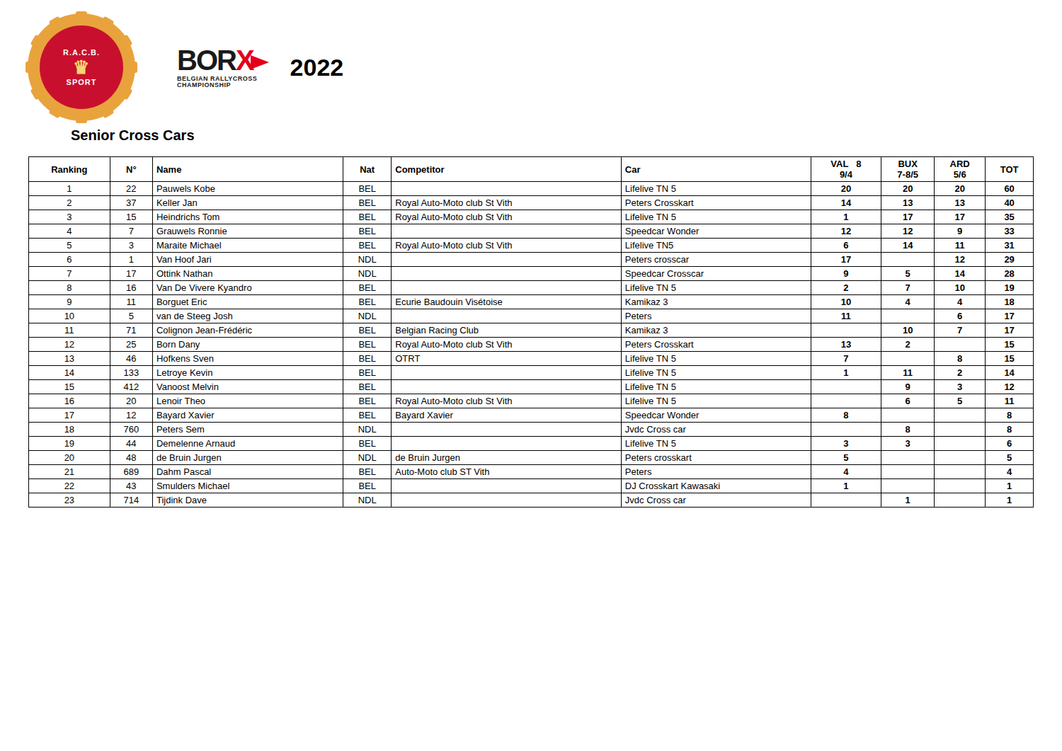R.A.C.B.
♛
SPORT
BORX
BELGIAN RALLYCROSS
CHAMPIONSHIP
2022
Senior Cross Cars
| Ranking | N° | Name | Nat | Competitor | Car | VAL 8 9/4 | BUX 7-8/5 | ARD 5/6 | TOT |
| --- | --- | --- | --- | --- | --- | --- | --- | --- | --- |
| 1 | 22 | Pauwels Kobe | BEL | | Lifelive TN 5 | 20 | 20 | 20 | 60 |
| 2 | 37 | Keller Jan | BEL | Royal Auto-Moto club St Vith | Peters Crosskart | 14 | 13 | 13 | 40 |
| 3 | 15 | Heindrichs Tom | BEL | Royal Auto-Moto club St Vith | Lifelive TN 5 | 1 | 17 | 17 | 35 |
| 4 | 7 | Grauwels Ronnie | BEL | | Speedcar Wonder | 12 | 12 | 9 | 33 |
| 5 | 3 | Maraite Michael | BEL | Royal Auto-Moto club St Vith | Lifelive TN5 | 6 | 14 | 11 | 31 |
| 6 | 1 | Van Hoof Jari | NDL | | Peters crosscar | 17 | | 12 | 29 |
| 7 | 17 | Ottink Nathan | NDL | | Speedcar Crosscar | 9 | 5 | 14 | 28 |
| 8 | 16 | Van De Vivere Kyandro | BEL | | Lifelive TN 5 | 2 | 7 | 10 | 19 |
| 9 | 11 | Borguet Eric | BEL | Ecurie Baudouin Visétoise | Kamikaz 3 | 10 | 4 | 4 | 18 |
| 10 | 5 | van de Steeg Josh | NDL | | Peters | 11 | | 6 | 17 |
| 11 | 71 | Colignon Jean-Frédéric | BEL | Belgian Racing Club | Kamikaz 3 | | 10 | 7 | 17 |
| 12 | 25 | Born Dany | BEL | Royal Auto-Moto club St Vith | Peters Crosskart | 13 | 2 | | 15 |
| 13 | 46 | Hofkens Sven | BEL | OTRT | Lifelive TN 5 | 7 | | 8 | 15 |
| 14 | 133 | Letroye Kevin | BEL | | Lifelive TN 5 | 1 | 11 | 2 | 14 |
| 15 | 412 | Vanoost Melvin | BEL | | Lifelive TN 5 | | 9 | 3 | 12 |
| 16 | 20 | Lenoir Theo | BEL | Royal Auto-Moto club St Vith | Lifelive TN 5 | | 6 | 5 | 11 |
| 17 | 12 | Bayard Xavier | BEL | Bayard Xavier | Speedcar Wonder | 8 | | | 8 |
| 18 | 760 | Peters Sem | NDL | | Jvdc Cross car | | 8 | | 8 |
| 19 | 44 | Demelenne Arnaud | BEL | | Lifelive TN 5 | 3 | 3 | | 6 |
| 20 | 48 | de Bruin Jurgen | NDL | de Bruin Jurgen | Peters crosskart | 5 | | | 5 |
| 21 | 689 | Dahm Pascal | BEL | Auto-Moto club ST Vith | Peters | 4 | | | 4 |
| 22 | 43 | Smulders Michael | BEL | | DJ Crosskart Kawasaki | 1 | | | 1 |
| 23 | 714 | Tijdink Dave | NDL | | Jvdc Cross car | | 1 | | 1 |